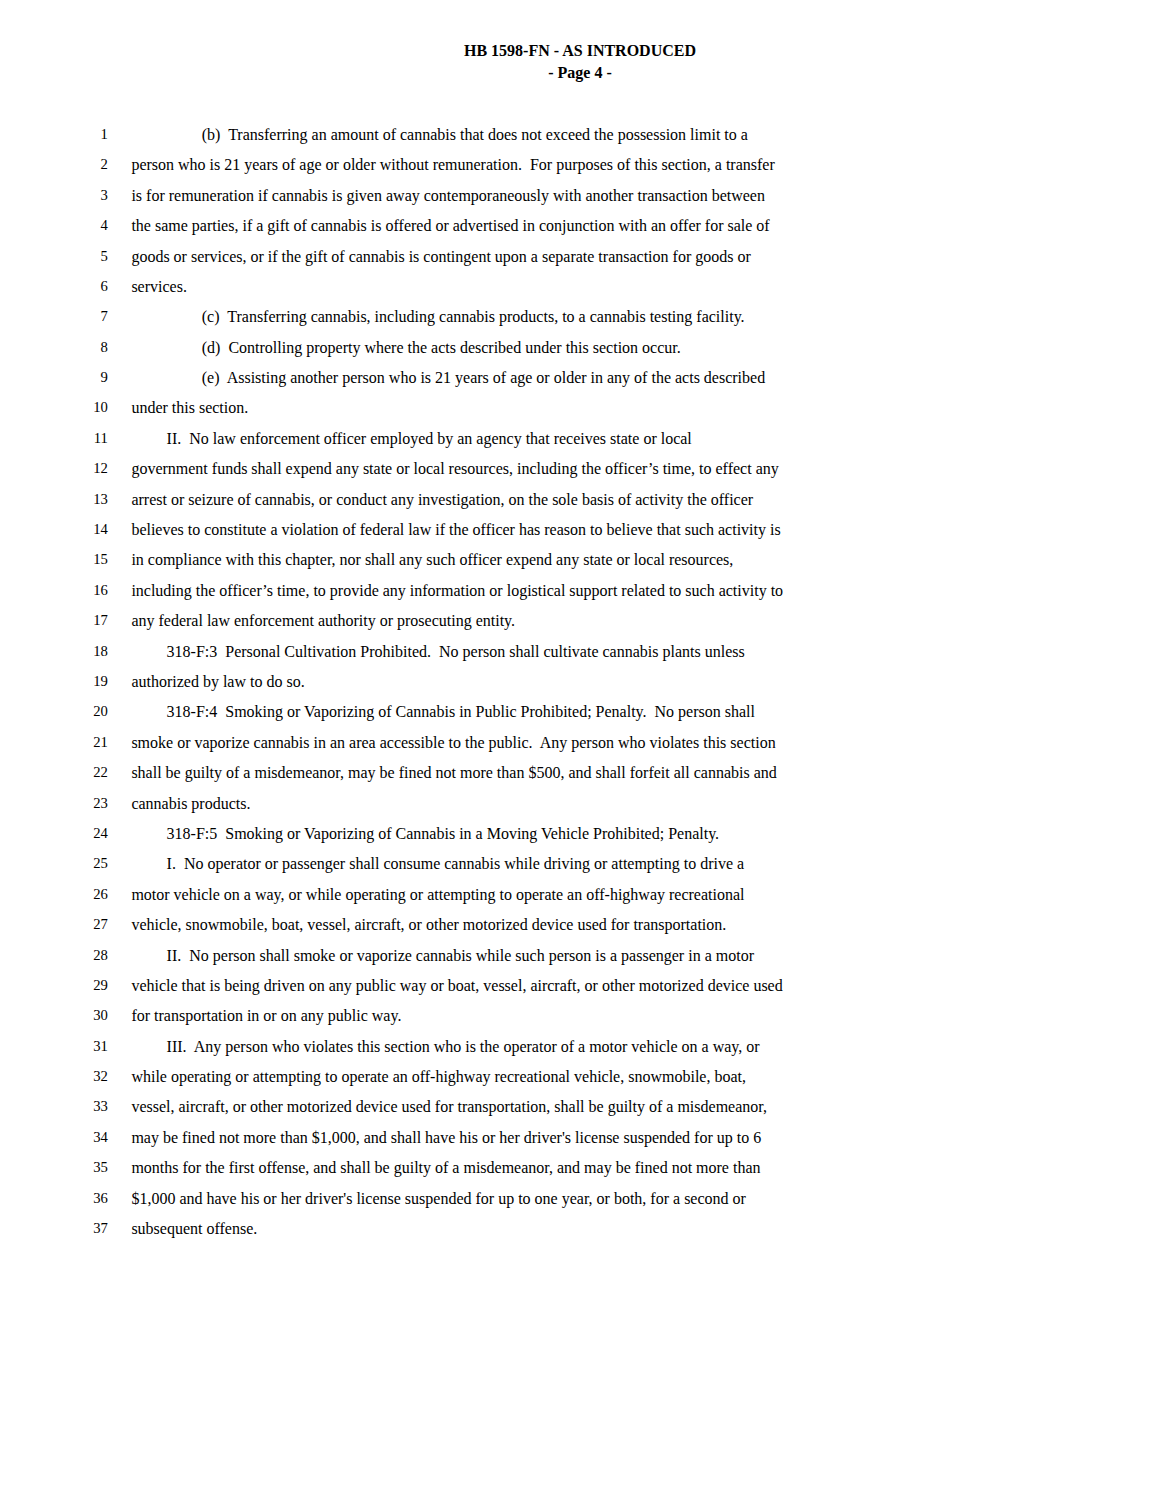HB 1598-FN - AS INTRODUCED - Page 4 -
| 1 | (b) Transferring an amount of cannabis that does not exceed the possession limit to a |
| 2 | person who is 21 years of age or older without remuneration. For purposes of this section, a transfer |
| 3 | is for remuneration if cannabis is given away contemporaneously with another transaction between |
| 4 | the same parties, if a gift of cannabis is offered or advertised in conjunction with an offer for sale of |
| 5 | goods or services, or if the gift of cannabis is contingent upon a separate transaction for goods or |
| 6 | services. |
| 7 | (c) Transferring cannabis, including cannabis products, to a cannabis testing facility. |
| 8 | (d) Controlling property where the acts described under this section occur. |
| 9 | (e) Assisting another person who is 21 years of age or older in any of the acts described |
| 10 | under this section. |
| 11 | II. No law enforcement officer employed by an agency that receives state or local |
| 12 | government funds shall expend any state or local resources, including the officer’s time, to effect any |
| 13 | arrest or seizure of cannabis, or conduct any investigation, on the sole basis of activity the officer |
| 14 | believes to constitute a violation of federal law if the officer has reason to believe that such activity is |
| 15 | in compliance with this chapter, nor shall any such officer expend any state or local resources, |
| 16 | including the officer’s time, to provide any information or logistical support related to such activity to |
| 17 | any federal law enforcement authority or prosecuting entity. |
| 18 | 318-F:3 Personal Cultivation Prohibited. No person shall cultivate cannabis plants unless |
| 19 | authorized by law to do so. |
| 20 | 318-F:4 Smoking or Vaporizing of Cannabis in Public Prohibited; Penalty. No person shall |
| 21 | smoke or vaporize cannabis in an area accessible to the public. Any person who violates this section |
| 22 | shall be guilty of a misdemeanor, may be fined not more than $500, and shall forfeit all cannabis and |
| 23 | cannabis products. |
| 24 | 318-F:5 Smoking or Vaporizing of Cannabis in a Moving Vehicle Prohibited; Penalty. |
| 25 | I. No operator or passenger shall consume cannabis while driving or attempting to drive a |
| 26 | motor vehicle on a way, or while operating or attempting to operate an off-highway recreational |
| 27 | vehicle, snowmobile, boat, vessel, aircraft, or other motorized device used for transportation. |
| 28 | II. No person shall smoke or vaporize cannabis while such person is a passenger in a motor |
| 29 | vehicle that is being driven on any public way or boat, vessel, aircraft, or other motorized device used |
| 30 | for transportation in or on any public way. |
| 31 | III. Any person who violates this section who is the operator of a motor vehicle on a way, or |
| 32 | while operating or attempting to operate an off-highway recreational vehicle, snowmobile, boat, |
| 33 | vessel, aircraft, or other motorized device used for transportation, shall be guilty of a misdemeanor, |
| 34 | may be fined not more than $1,000, and shall have his or her driver's license suspended for up to 6 |
| 35 | months for the first offense, and shall be guilty of a misdemeanor, and may be fined not more than |
| 36 | $1,000 and have his or her driver's license suspended for up to one year, or both, for a second or |
| 37 | subsequent offense. |